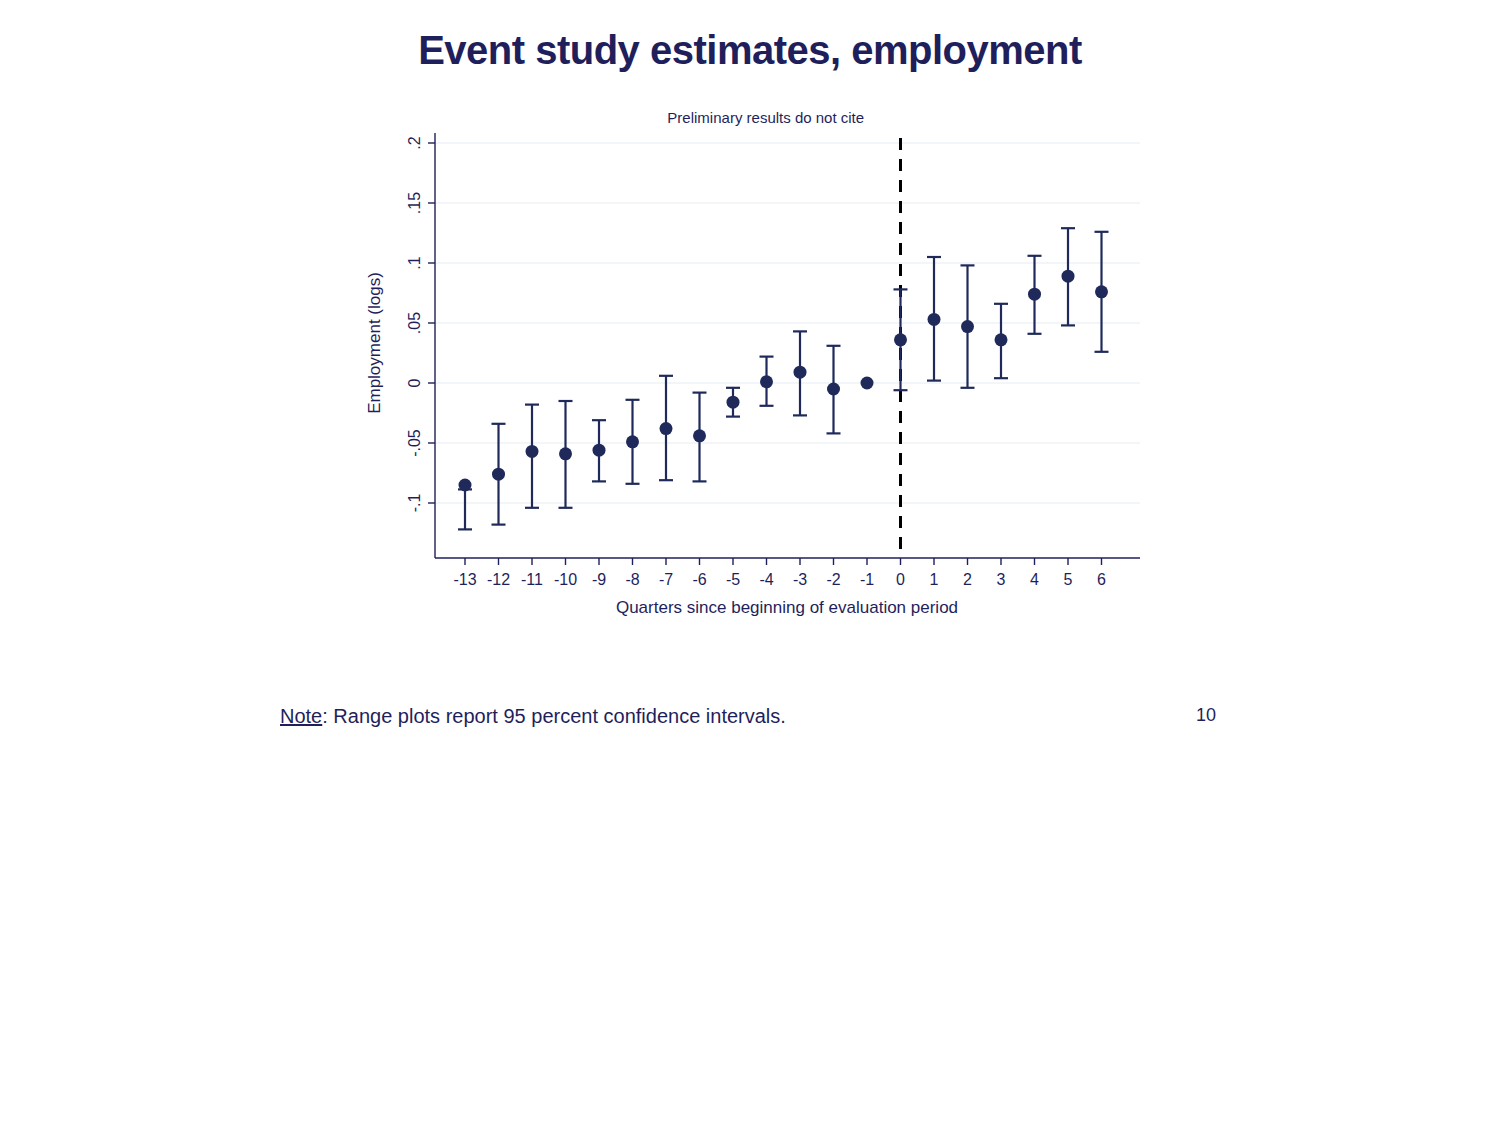Event study estimates, employment
Preliminary results do not cite
.2 .15 .1 .05 0 -.05 -.1 Employment (logs) -13 -12 -11 -10 -9 -8 -7 -6 -5 -4 -3 -2 -1 0 1 2 3 4 5 6 Quarters since beginning of evaluation period
Note: Range plots report 95 percent confidence intervals.
10